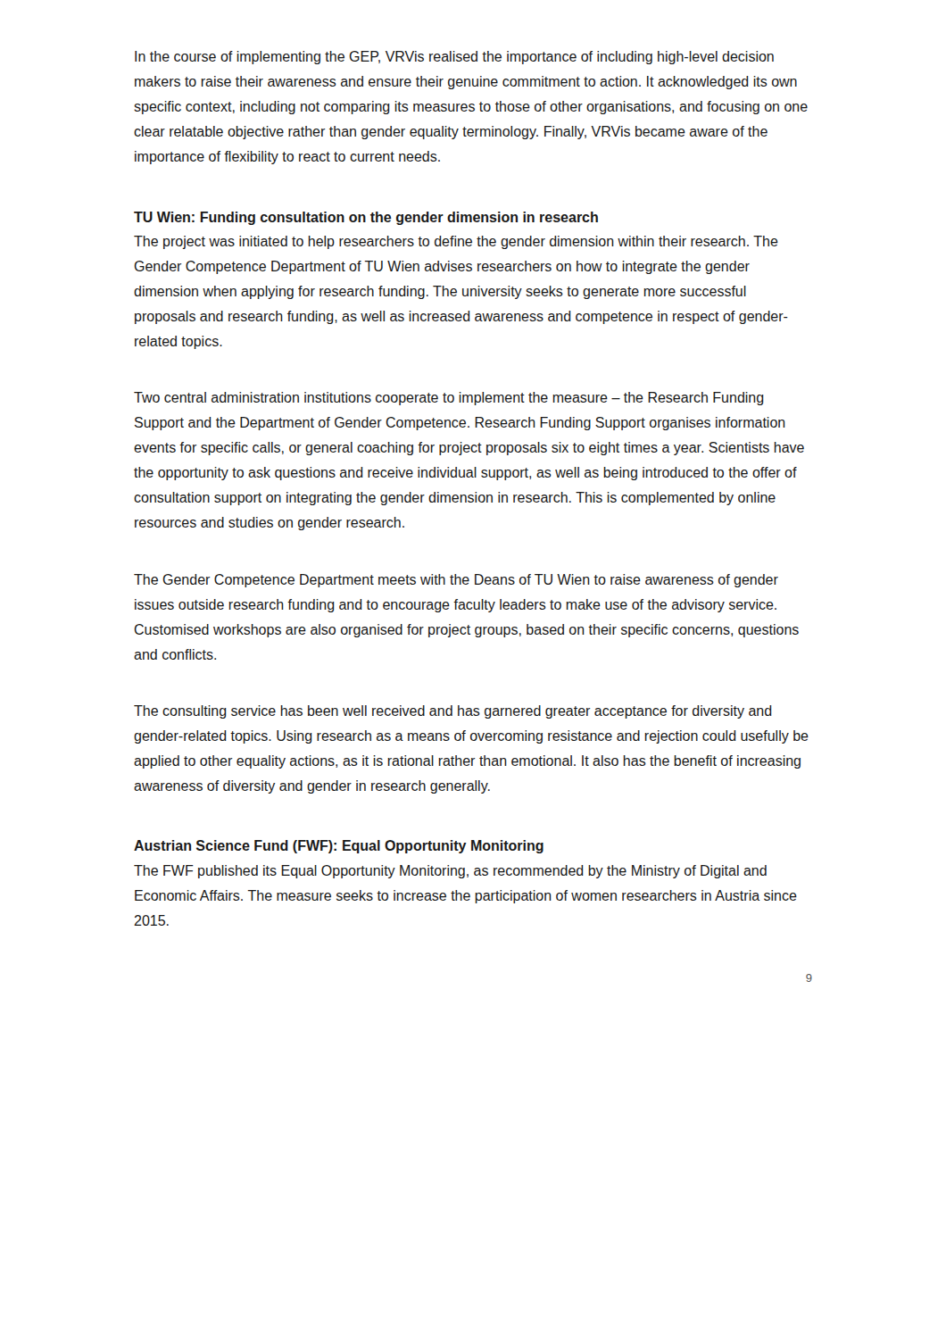In the course of implementing the GEP, VRVis realised the importance of including high-level decision makers to raise their awareness and ensure their genuine commitment to action. It acknowledged its own specific context, including not comparing its measures to those of other organisations, and focusing on one clear relatable objective rather than gender equality terminology. Finally, VRVis became aware of the importance of flexibility to react to current needs.
TU Wien: Funding consultation on the gender dimension in research
The project was initiated to help researchers to define the gender dimension within their research. The Gender Competence Department of TU Wien advises researchers on how to integrate the gender dimension when applying for research funding. The university seeks to generate more successful proposals and research funding, as well as increased awareness and competence in respect of gender-related topics.
Two central administration institutions cooperate to implement the measure – the Research Funding Support and the Department of Gender Competence. Research Funding Support organises information events for specific calls, or general coaching for project proposals six to eight times a year. Scientists have the opportunity to ask questions and receive individual support, as well as being introduced to the offer of consultation support on integrating the gender dimension in research. This is complemented by online resources and studies on gender research.
The Gender Competence Department meets with the Deans of TU Wien to raise awareness of gender issues outside research funding and to encourage faculty leaders to make use of the advisory service. Customised workshops are also organised for project groups, based on their specific concerns, questions and conflicts.
The consulting service has been well received and has garnered greater acceptance for diversity and gender-related topics. Using research as a means of overcoming resistance and rejection could usefully be applied to other equality actions, as it is rational rather than emotional. It also has the benefit of increasing awareness of diversity and gender in research generally.
Austrian Science Fund (FWF): Equal Opportunity Monitoring
The FWF published its Equal Opportunity Monitoring, as recommended by the Ministry of Digital and Economic Affairs. The measure seeks to increase the participation of women researchers in Austria since 2015.
9